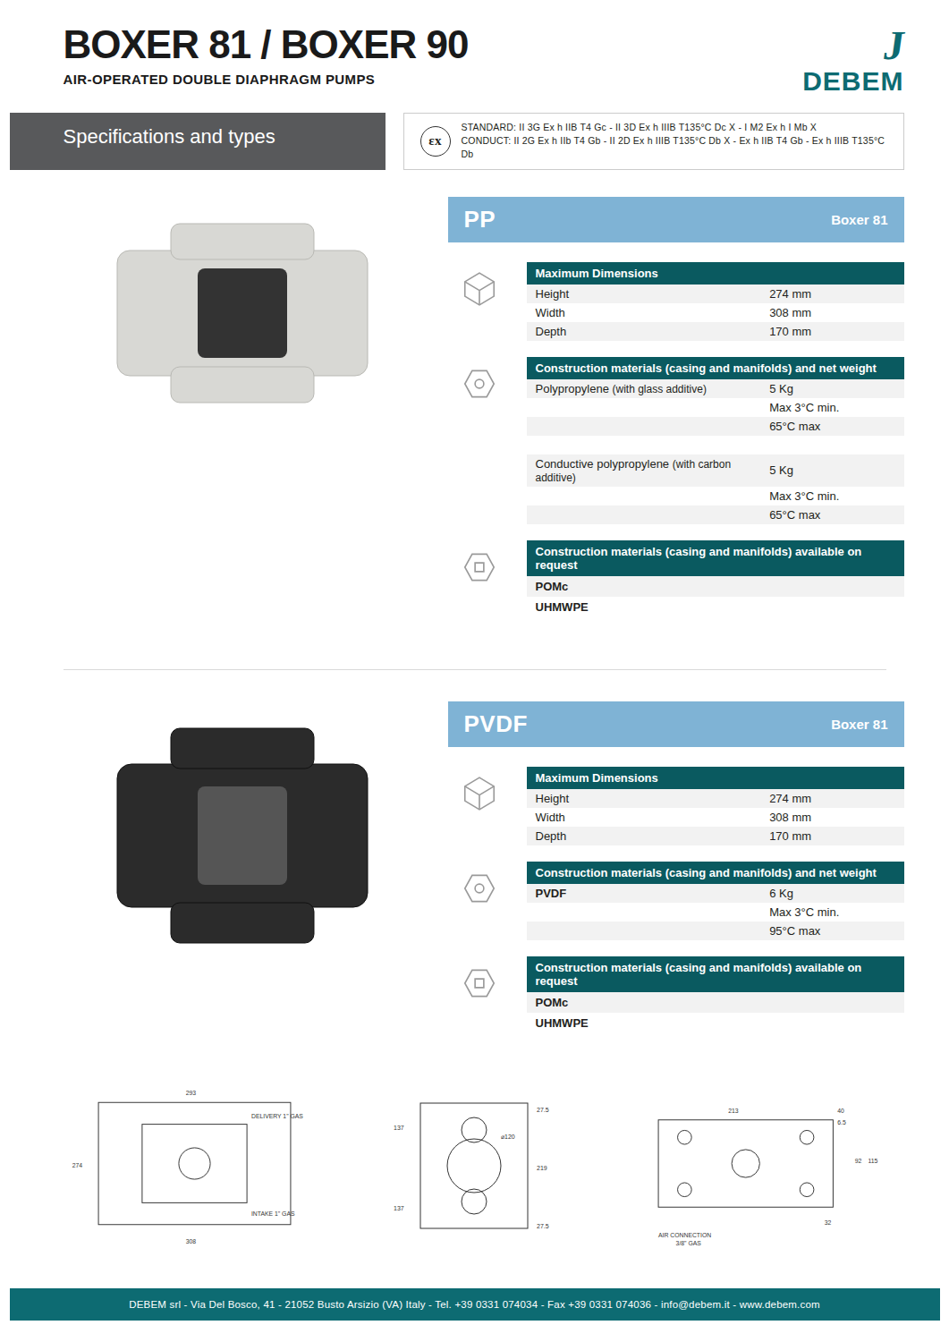BOXER 81 / BOXER 90
AIR-OPERATED DOUBLE DIAPHRAGM PUMPS
J DEBEM
Specifications and types
εx
STANDARD: II 3G Ex h IIB T4 Gc - II 3D Ex h IIIB T135°C Dc X - I M2 Ex h I Mb X
CONDUCT: II 2G Ex h IIb T4 Gb - II 2D Ex h IIIB T135°C Db X - Ex h IIB T4 Gb - Ex h IIIB T135°C Db
PP Boxer 81
Maximum Dimensions
| Height | 274 mm |
| Width | 308 mm |
| Depth | 170 mm |
Construction materials (casing and manifolds) and net weight
| Polypropylene (with glass additive) | 5 Kg |
| | Max 3°C min. |
| | 65°C max |
| Conductive polypropylene (with carbon additive) | 5 Kg |
| | Max 3°C min. |
| | 65°C max |
Construction materials (casing and manifolds) available on request
| POMc |
| UHMWPE |
PVDF Boxer 81
Maximum Dimensions
| Height | 274 mm |
| Width | 308 mm |
| Depth | 170 mm |
Construction materials (casing and manifolds) and net weight
| PVDF | 6 Kg |
| | Max 3°C min. |
| | 95°C max |
Construction materials (casing and manifolds) available on request
| POMc |
| UHMWPE |
DEBEM srl - Via Del Bosco, 41 - 21052 Busto Arsizio (VA) Italy - Tel. +39 0331 074034 - Fax +39 0331 074036 - info@debem.it - www.debem.com